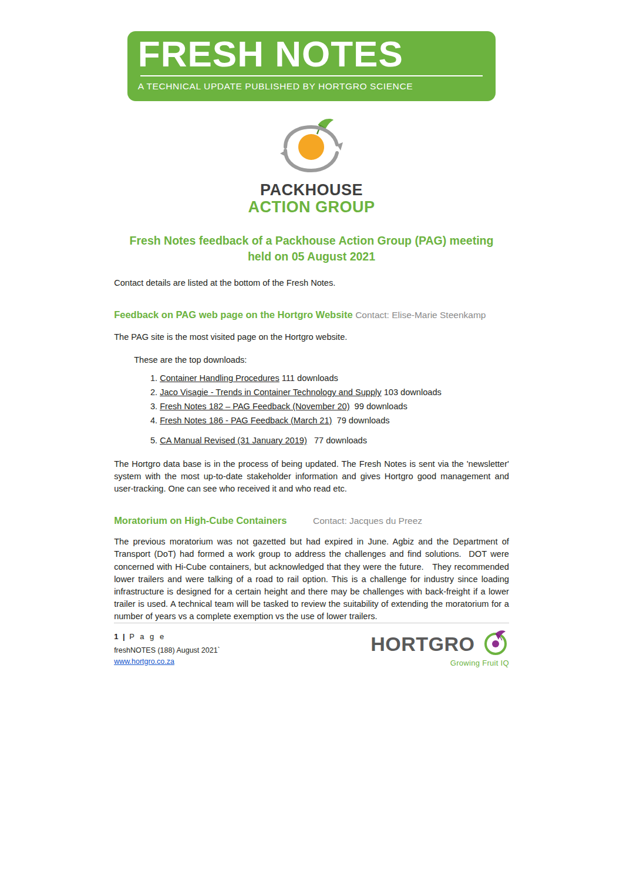Fresh Notes
A technical update published by Hortgro Science
PACKHOUSE
ACTION GROUP
Fresh Notes feedback of a Packhouse Action Group (PAG) meeting
held on 05 August 2021
Contact details are listed at the bottom of the Fresh Notes.
Feedback on PAG web page on the Hortgro Website Contact: Elise-Marie Steenkamp
The PAG site is the most visited page on the Hortgro website.
These are the top downloads:
Container Handling Procedures 111 downloads
Jaco Visagie - Trends in Container Technology and Supply 103 downloads
Fresh Notes 182 – PAG Feedback (November 20) 99 downloads
Fresh Notes 186 - PAG Feedback (March 21) 79 downloads
CA Manual Revised (31 January 2019) 77 downloads
The Hortgro data base is in the process of being updated. The Fresh Notes is sent via the 'newsletter' system with the most up-to-date stakeholder information and gives Hortgro good management and user-tracking. One can see who received it and who read etc.
Moratorium on High-Cube Containers Contact: Jacques du Preez
The previous moratorium was not gazetted but had expired in June. Agbiz and the Department of Transport (DoT) had formed a work group to address the challenges and find solutions. DOT were concerned with Hi-Cube containers, but acknowledged that they were the future. They recommended lower trailers and were talking of a road to rail option. This is a challenge for industry since loading infrastructure is designed for a certain height and there may be challenges with back-freight if a lower trailer is used. A technical team will be tasked to review the suitability of extending the moratorium for a number of years vs a complete exemption vs the use of lower trailers.
1 | P a g e
freshNOTES (188) August 2021`
www.hortgro.co.za
HORTGRO
Growing Fruit IQ